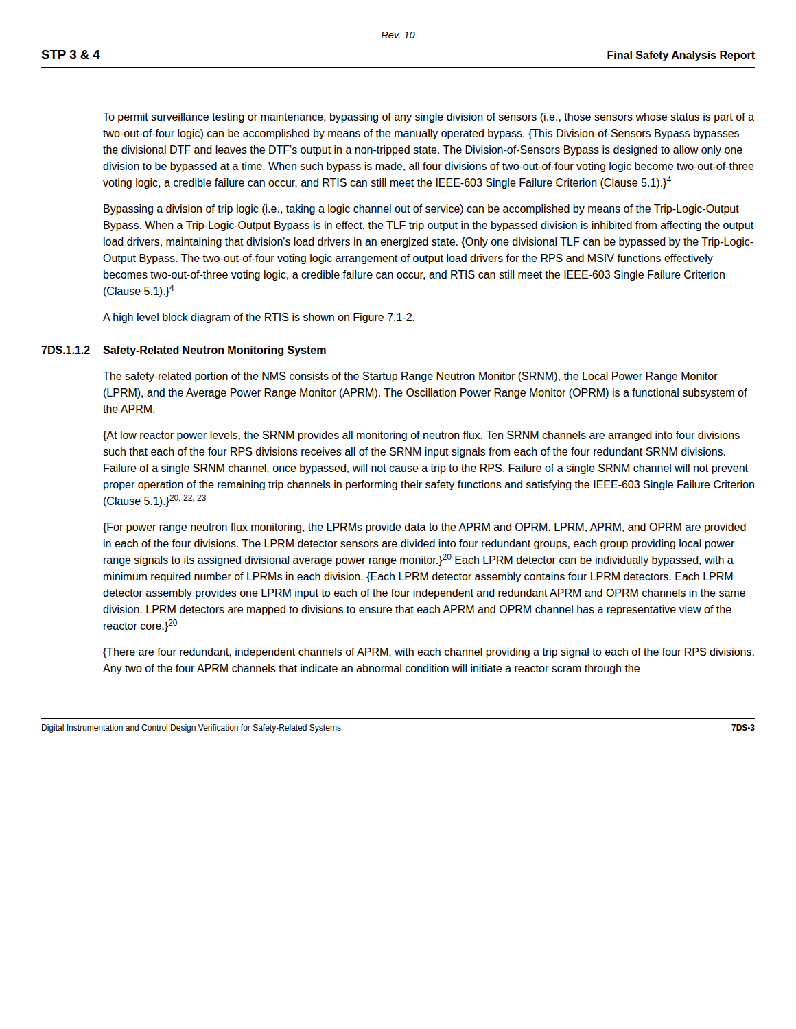Rev. 10
STP 3 & 4
Final Safety Analysis Report
To permit surveillance testing or maintenance, bypassing of any single division of sensors (i.e., those sensors whose status is part of a two-out-of-four logic) can be accomplished by means of the manually operated bypass. {This Division-of-Sensors Bypass bypasses the divisional DTF and leaves the DTF's output in a non-tripped state. The Division-of-Sensors Bypass is designed to allow only one division to be bypassed at a time. When such bypass is made, all four divisions of two-out-of-four voting logic become two-out-of-three voting logic, a credible failure can occur, and RTIS can still meet the IEEE-603 Single Failure Criterion (Clause 5.1).}4
Bypassing a division of trip logic (i.e., taking a logic channel out of service) can be accomplished by means of the Trip-Logic-Output Bypass. When a Trip-Logic-Output Bypass is in effect, the TLF trip output in the bypassed division is inhibited from affecting the output load drivers, maintaining that division's load drivers in an energized state. {Only one divisional TLF can be bypassed by the Trip-Logic-Output Bypass. The two-out-of-four voting logic arrangement of output load drivers for the RPS and MSIV functions effectively becomes two-out-of-three voting logic, a credible failure can occur, and RTIS can still meet the IEEE-603 Single Failure Criterion (Clause 5.1).}4
A high level block diagram of the RTIS is shown on Figure 7.1-2.
7DS.1.1.2 Safety-Related Neutron Monitoring System
The safety-related portion of the NMS consists of the Startup Range Neutron Monitor (SRNM), the Local Power Range Monitor (LPRM), and the Average Power Range Monitor (APRM). The Oscillation Power Range Monitor (OPRM) is a functional subsystem of the APRM.
{At low reactor power levels, the SRNM provides all monitoring of neutron flux. Ten SRNM channels are arranged into four divisions such that each of the four RPS divisions receives all of the SRNM input signals from each of the four redundant SRNM divisions. Failure of a single SRNM channel, once bypassed, will not cause a trip to the RPS. Failure of a single SRNM channel will not prevent proper operation of the remaining trip channels in performing their safety functions and satisfying the IEEE-603 Single Failure Criterion (Clause 5.1).}20, 22, 23
{For power range neutron flux monitoring, the LPRMs provide data to the APRM and OPRM. LPRM, APRM, and OPRM are provided in each of the four divisions. The LPRM detector sensors are divided into four redundant groups, each group providing local power range signals to its assigned divisional average power range monitor.}20 Each LPRM detector can be individually bypassed, with a minimum required number of LPRMs in each division. {Each LPRM detector assembly contains four LPRM detectors. Each LPRM detector assembly provides one LPRM input to each of the four independent and redundant APRM and OPRM channels in the same division. LPRM detectors are mapped to divisions to ensure that each APRM and OPRM channel has a representative view of the reactor core.}20
{There are four redundant, independent channels of APRM, with each channel providing a trip signal to each of the four RPS divisions. Any two of the four APRM channels that indicate an abnormal condition will initiate a reactor scram through the
Digital Instrumentation and Control Design Verification for Safety-Related Systems
7DS-3